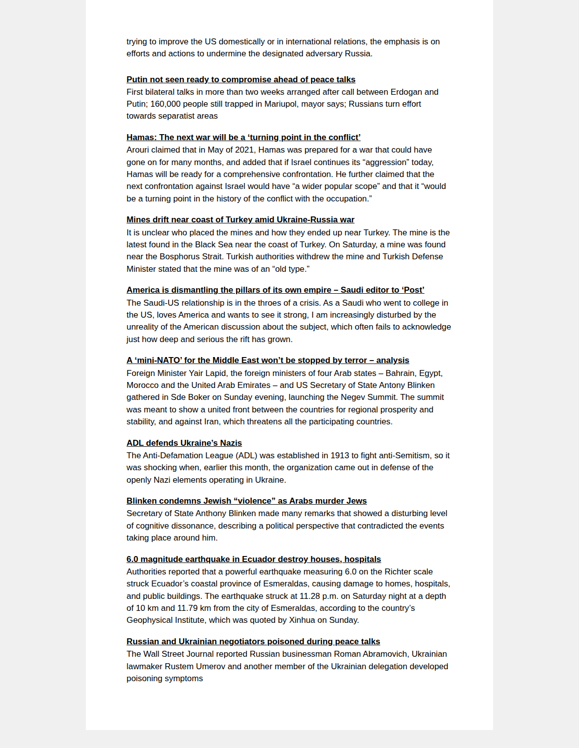trying to improve the US domestically or in international relations, the emphasis is on efforts and actions to undermine the designated adversary Russia.
Putin not seen ready to compromise ahead of peace talks
First bilateral talks in more than two weeks arranged after call between Erdogan and Putin; 160,000 people still trapped in Mariupol, mayor says; Russians turn effort towards separatist areas
Hamas: The next war will be a ‘turning point in the conflict’
Arouri claimed that in May of 2021, Hamas was prepared for a war that could have gone on for many months, and added that if Israel continues its “aggression” today, Hamas will be ready for a comprehensive confrontation. He further claimed that the next confrontation against Israel would have “a wider popular scope” and that it “would be a turning point in the history of the conflict with the occupation.”
Mines drift near coast of Turkey amid Ukraine-Russia war
It is unclear who placed the mines and how they ended up near Turkey. The mine is the latest found in the Black Sea near the coast of Turkey. On Saturday, a mine was found near the Bosphorus Strait. Turkish authorities withdrew the mine and Turkish Defense Minister stated that the mine was of an “old type.”
America is dismantling the pillars of its own empire – Saudi editor to ‘Post’
The Saudi-US relationship is in the throes of a crisis. As a Saudi who went to college in the US, loves America and wants to see it strong, I am increasingly disturbed by the unreality of the American discussion about the subject, which often fails to acknowledge just how deep and serious the rift has grown.
A ‘mini-NATO’ for the Middle East won’t be stopped by terror – analysis
Foreign Minister Yair Lapid, the foreign ministers of four Arab states – Bahrain, Egypt, Morocco and the United Arab Emirates – and US Secretary of State Antony Blinken gathered in Sde Boker on Sunday evening, launching the Negev Summit. The summit was meant to show a united front between the countries for regional prosperity and stability, and against Iran, which threatens all the participating countries.
ADL defends Ukraine’s Nazis
The Anti-Defamation League (ADL) was established in 1913 to fight anti-Semitism, so it was shocking when, earlier this month, the organization came out in defense of the openly Nazi elements operating in Ukraine.
Blinken condemns Jewish “violence” as Arabs murder Jews
Secretary of State Anthony Blinken made many remarks that showed a disturbing level of cognitive dissonance, describing a political perspective that contradicted the events taking place around him.
6.0 magnitude earthquake in Ecuador destroy houses, hospitals
Authorities reported that a powerful earthquake measuring 6.0 on the Richter scale struck Ecuador’s coastal province of Esmeraldas, causing damage to homes, hospitals, and public buildings. The earthquake struck at 11.28 p.m. on Saturday night at a depth of 10 km and 11.79 km from the city of Esmeraldas, according to the country’s Geophysical Institute, which was quoted by Xinhua on Sunday.
Russian and Ukrainian negotiators poisoned during peace talks
The Wall Street Journal reported Russian businessman Roman Abramovich, Ukrainian lawmaker Rustem Umerov and another member of the Ukrainian delegation developed poisoning symptoms